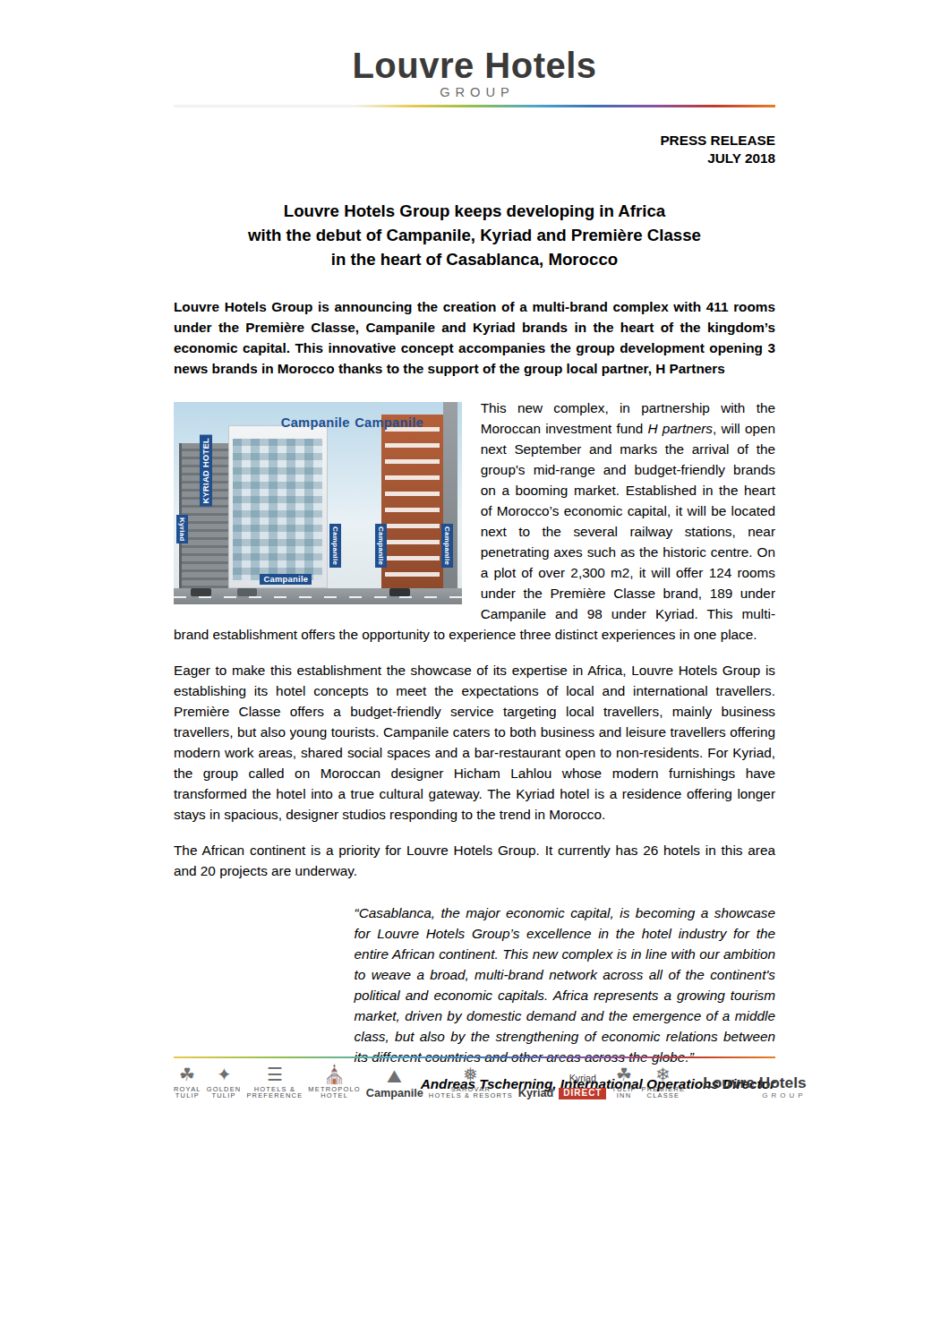Louvre Hotels
GROUP
PRESS RELEASE
JULY 2018
Louvre Hotels Group keeps developing in Africa
with the debut of Campanile, Kyriad and Première Classe
in the heart of Casablanca, Morocco
Louvre Hotels Group is announcing the creation of a multi-brand complex with 411 rooms under the Première Classe, Campanile and Kyriad brands in the heart of the kingdom’s economic capital. This innovative concept accompanies the group development opening 3 news brands in Morocco thanks to the support of the group local partner, H Partners
Campanile
Campanile
KYRIAD HOTEL
Campanile
Campanile
Campanile
Campanile
Kyriad
This new complex, in partnership with the Moroccan investment fund H partners, will open next September and marks the arrival of the group's mid-range and budget-friendly brands on a booming market. Established in the heart of Morocco’s economic capital, it will be located next to the several railway stations, near penetrating axes such as the historic centre. On a plot of over 2,300 m2, it will offer 124 rooms under the Première Classe brand, 189 under Campanile and 98 under Kyriad. This multi-brand establishment offers the opportunity to experience three distinct experiences in one place.
Eager to make this establishment the showcase of its expertise in Africa, Louvre Hotels Group is establishing its hotel concepts to meet the expectations of local and international travellers. Première Classe offers a budget-friendly service targeting local travellers, mainly business travellers, but also young tourists. Campanile caters to both business and leisure travellers offering modern work areas, shared social spaces and a bar-restaurant open to non-residents. For Kyriad, the group called on Moroccan designer Hicham Lahlou whose modern furnishings have transformed the hotel into a true cultural gateway. The Kyriad hotel is a residence offering longer stays in spacious, designer studios responding to the trend in Morocco.
The African continent is a priority for Louvre Hotels Group. It currently has 26 hotels in this area and 20 projects are underway.
“Casablanca, the major economic capital, is becoming a showcase for Louvre Hotels Group’s excellence in the hotel industry for the entire African continent. This new complex is in line with our ambition to weave a broad, multi-brand network across all of the continent's political and economic capitals. Africa represents a growing tourism market, driven by domestic demand and the emergence of a middle class, but also by the strengthening of economic relations between its different countries and other areas across the globe.”
Andreas Tscherning, International Operations Director
☘ Royal
Tulip
✦ Golden
Tulip
☰ Hotels &
Preference
⛪ Metropolo
Hotel
⛰ Campanile
❅ Sarovar
Hotels & Resorts
Kyriad
Kyriad DIRECT
☘ Tulip
Inn
❄ Premiere
Classe
Louvre Hotels GROUP